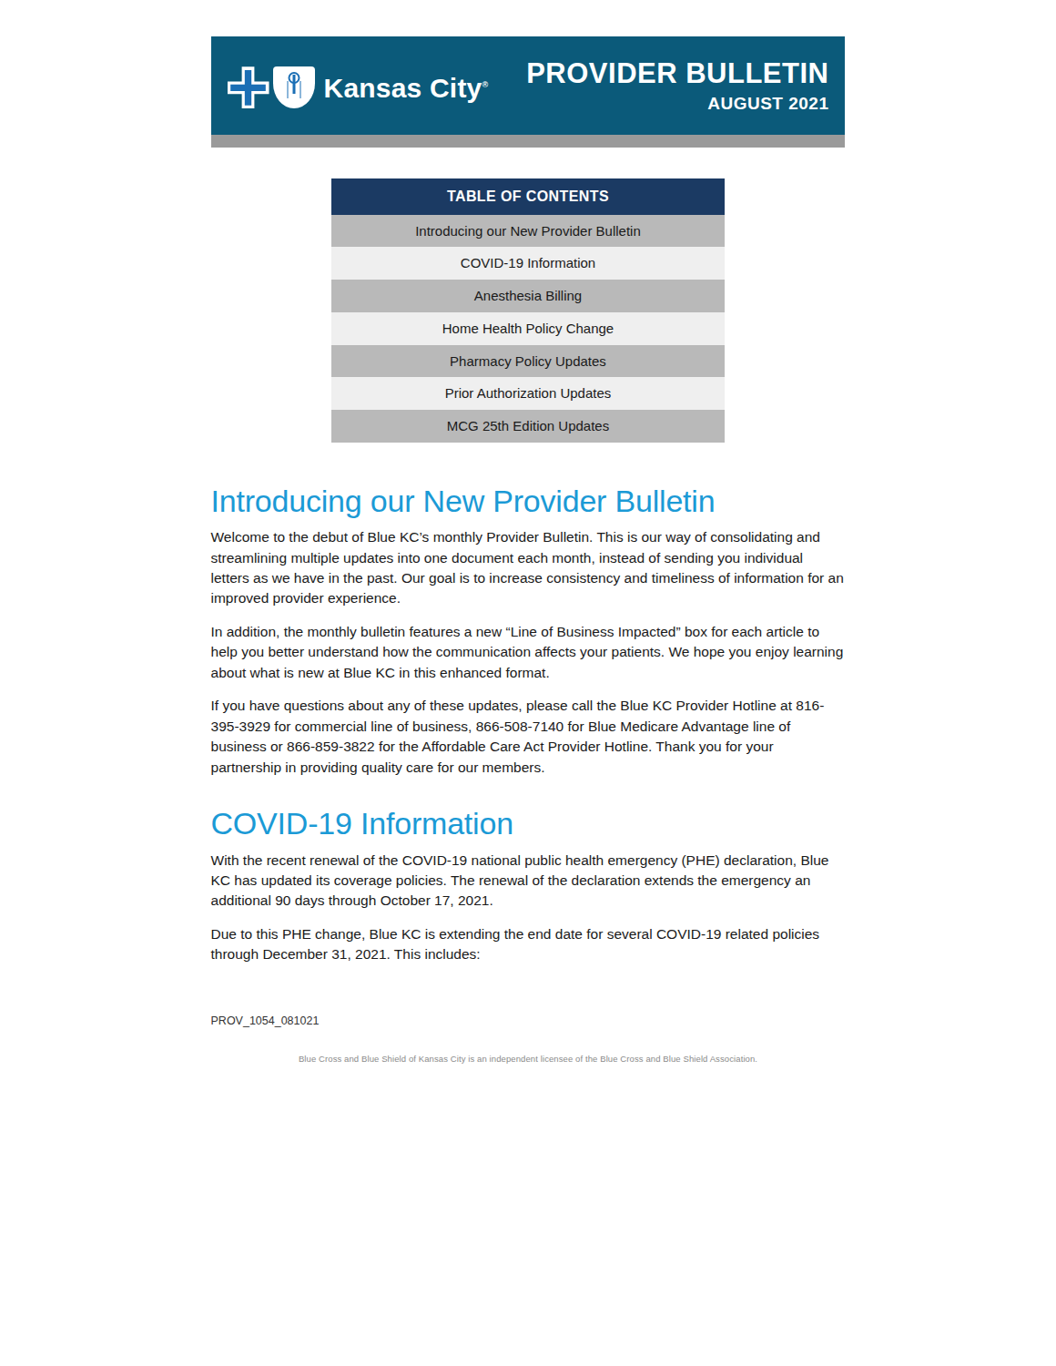Kansas City®
PROVIDER BULLETIN
AUGUST 2021
| TABLE OF CONTENTS |
| --- |
| Introducing our New Provider Bulletin |
| COVID-19 Information |
| Anesthesia Billing |
| Home Health Policy Change |
| Pharmacy Policy Updates |
| Prior Authorization Updates |
| MCG 25th Edition Updates |
Introducing our New Provider Bulletin
Welcome to the debut of Blue KC’s monthly Provider Bulletin. This is our way of consolidating and streamlining multiple updates into one document each month, instead of sending you individual letters as we have in the past. Our goal is to increase consistency and timeliness of information for an improved provider experience.
In addition, the monthly bulletin features a new “Line of Business Impacted” box for each article to help you better understand how the communication affects your patients. We hope you enjoy learning about what is new at Blue KC in this enhanced format.
If you have questions about any of these updates, please call the Blue KC Provider Hotline at 816-395-3929 for commercial line of business, 866-508-7140 for Blue Medicare Advantage line of business or 866-859-3822 for the Affordable Care Act Provider Hotline. Thank you for your partnership in providing quality care for our members.
COVID-19 Information
With the recent renewal of the COVID-19 national public health emergency (PHE) declaration, Blue KC has updated its coverage policies. The renewal of the declaration extends the emergency an additional 90 days through October 17, 2021.
Due to this PHE change, Blue KC is extending the end date for several COVID-19 related policies through December 31, 2021. This includes:
PROV_1054_081021
Blue Cross and Blue Shield of Kansas City is an independent licensee of the Blue Cross and Blue Shield Association.